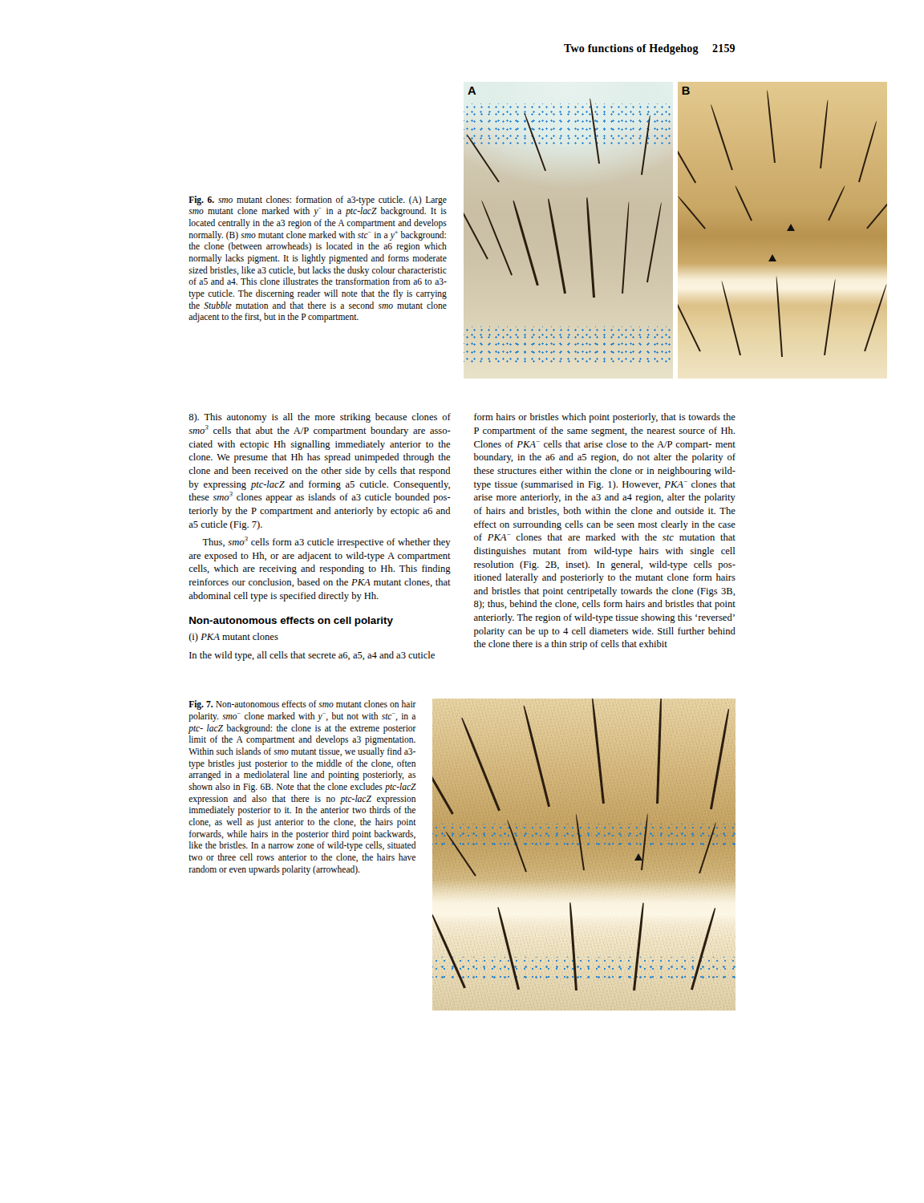Two functions of Hedgehog2159
Fig. 6. smo mutant clones: formation of a3-type cuticle. (A) Large smo mutant clone marked with y− in a ptc-lacZ background. It is located centrally in the a3 region of the A compartment and develops normally. (B) smo mutant clone marked with stc− in a y+ background: the clone (between arrowheads) is located in the a6 region which normally lacks pigment. It is lightly pigmented and forms moderate sized bristles, like a3 cuticle, but lacks the dusky colour characteristic of a5 and a4. This clone illustrates the transformation from a6 to a3-type cuticle. The discerning reader will note that the fly is carrying the Stubble mutation and that there is a second smo mutant clone adjacent to the first, but in the P compartment.
A
B
8). This autonomy is all the more striking because clones of smo3 cells that abut the A/P compartment boundary are asso- ciated with ectopic Hh signalling immediately anterior to the clone. We presume that Hh has spread unimpeded through the clone and been received on the other side by cells that respond by expressing ptc-lacZ and forming a5 cuticle. Consequently, these smo3 clones appear as islands of a3 cuticle bounded pos- teriorly by the P compartment and anteriorly by ectopic a6 and a5 cuticle (Fig. 7).
Thus, smo3 cells form a3 cuticle irrespective of whether they are exposed to Hh, or are adjacent to wild-type A compartment cells, which are receiving and responding to Hh. This finding reinforces our conclusion, based on the PKA mutant clones, that abdominal cell type is specified directly by Hh.
Non-autonomous effects on cell polarity
(i) PKA mutant clones
In the wild type, all cells that secrete a6, a5, a4 and a3 cuticle
form hairs or bristles which point posteriorly, that is towards the P compartment of the same segment, the nearest source of Hh. Clones of PKA− cells that arise close to the A/P compart- ment boundary, in the a6 and a5 region, do not alter the polarity of these structures either within the clone or in neighbouring wild-type tissue (summarised in Fig. 1). However, PKA− clones that arise more anteriorly, in the a3 and a4 region, alter the polarity of hairs and bristles, both within the clone and outside it. The effect on surrounding cells can be seen most clearly in the case of PKA− clones that are marked with the stc mutation that distinguishes mutant from wild-type hairs with single cell resolution (Fig. 2B, inset). In general, wild-type cells pos- itioned laterally and posteriorly to the mutant clone form hairs and bristles that point centripetally towards the clone (Figs 3B, 8); thus, behind the clone, cells form hairs and bristles that point anteriorly. The region of wild-type tissue showing this ‘reversed’ polarity can be up to 4 cell diameters wide. Still further behind the clone there is a thin strip of cells that exhibit
Fig. 7. Non-autonomous effects of smo mutant clones on hair polarity. smo− clone marked with y−, but not with stc−, in a ptc- lacZ background: the clone is at the extreme posterior limit of the A compartment and develops a3 pigmentation. Within such islands of smo mutant tissue, we usually find a3-type bristles just posterior to the middle of the clone, often arranged in a mediolateral line and pointing posteriorly, as shown also in Fig. 6B. Note that the clone excludes ptc-lacZ expression and also that there is no ptc-lacZ expression immediately posterior to it. In the anterior two thirds of the clone, as well as just anterior to the clone, the hairs point forwards, while hairs in the posterior third point backwards, like the bristles. In a narrow zone of wild-type cells, situated two or three cell rows anterior to the clone, the hairs have random or even upwards polarity (arrowhead).